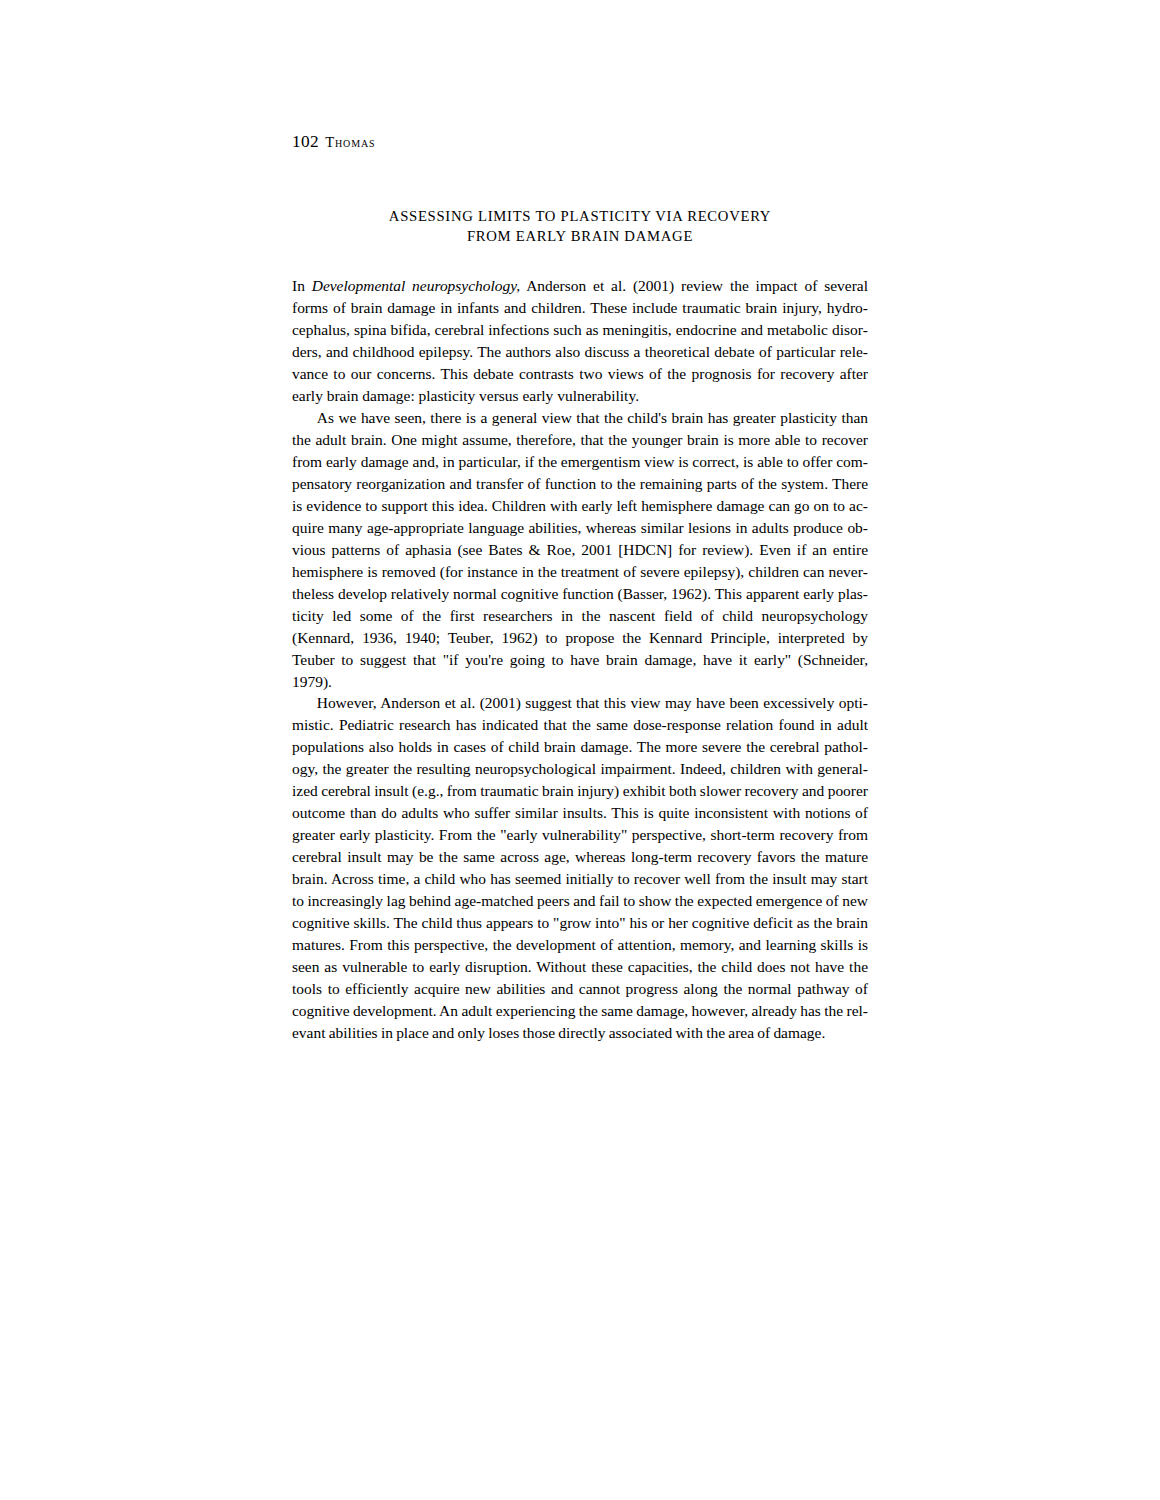102 Thomas
Assessing Limits to Plasticity via Recovery
From Early Brain Damage
In Developmental neuropsychology, Anderson et al. (2001) review the impact of several forms of brain damage in infants and children. These include traumatic brain injury, hydrocephalus, spina bifida, cerebral infections such as meningitis, endocrine and metabolic disorders, and childhood epilepsy. The authors also discuss a theoretical debate of particular relevance to our concerns. This debate contrasts two views of the prognosis for recovery after early brain damage: plasticity versus early vulnerability.
As we have seen, there is a general view that the child's brain has greater plasticity than the adult brain. One might assume, therefore, that the younger brain is more able to recover from early damage and, in particular, if the emergentism view is correct, is able to offer compensatory reorganization and transfer of function to the remaining parts of the system. There is evidence to support this idea. Children with early left hemisphere damage can go on to acquire many age-appropriate language abilities, whereas similar lesions in adults produce obvious patterns of aphasia (see Bates & Roe, 2001 [HDCN] for review). Even if an entire hemisphere is removed (for instance in the treatment of severe epilepsy), children can nevertheless develop relatively normal cognitive function (Basser, 1962). This apparent early plasticity led some of the first researchers in the nascent field of child neuropsychology (Kennard, 1936, 1940; Teuber, 1962) to propose the Kennard Principle, interpreted by Teuber to suggest that "if you're going to have brain damage, have it early" (Schneider, 1979).
However, Anderson et al. (2001) suggest that this view may have been excessively optimistic. Pediatric research has indicated that the same dose-response relation found in adult populations also holds in cases of child brain damage. The more severe the cerebral pathology, the greater the resulting neuropsychological impairment. Indeed, children with generalized cerebral insult (e.g., from traumatic brain injury) exhibit both slower recovery and poorer outcome than do adults who suffer similar insults. This is quite inconsistent with notions of greater early plasticity. From the "early vulnerability" perspective, short-term recovery from cerebral insult may be the same across age, whereas long-term recovery favors the mature brain. Across time, a child who has seemed initially to recover well from the insult may start to increasingly lag behind age-matched peers and fail to show the expected emergence of new cognitive skills. The child thus appears to "grow into" his or her cognitive deficit as the brain matures. From this perspective, the development of attention, memory, and learning skills is seen as vulnerable to early disruption. Without these capacities, the child does not have the tools to efficiently acquire new abilities and cannot progress along the normal pathway of cognitive development. An adult experiencing the same damage, however, already has the relevant abilities in place and only loses those directly associated with the area of damage.